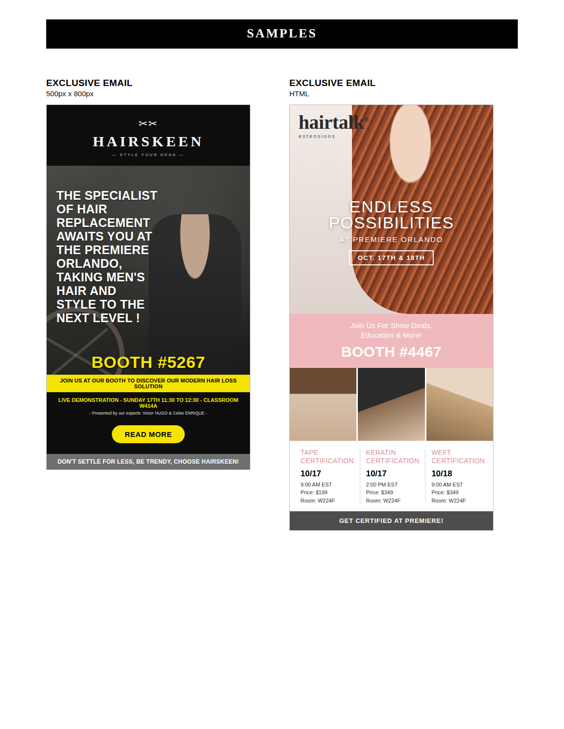SAMPLES
Exclusive Email
500px x 800px
✂✂ HAIRSKEEN — STYLE YOUR HEAD —
The specialist of hair replacement awaits you at the Premiere Orlando, taking men's hair and style to the next level !
BOOTH #5267
Join us at our booth to discover our modern hair loss solution
Live demonstration - Sunday 17th 11:30 to 12:30 - Classroom W414A - Presented by our experts: Victor HUGO & Celso ENRIQUE -
READ MORE
Don't settle for less, be trendy, choose Hairskeen!
Exclusive Email
HTML
hairtalk®
extensions
ENDLESS
POSSIBILITIES
AT PREMIERE ORLANDO
OCT. 17TH & 18TH
Join Us For Show Deals,
Education & More!
BOOTH #4467
Tape
Certification
10/17
9:00 AM EST
Price: $199
Room: W224F
Keratin
Certification
10/17
2:00 PM EST
Price: $349
Room: W224F
Weft
Certification
10/18
9:00 AM EST
Price: $349
Room: W224F
Get Certified at Premiere!